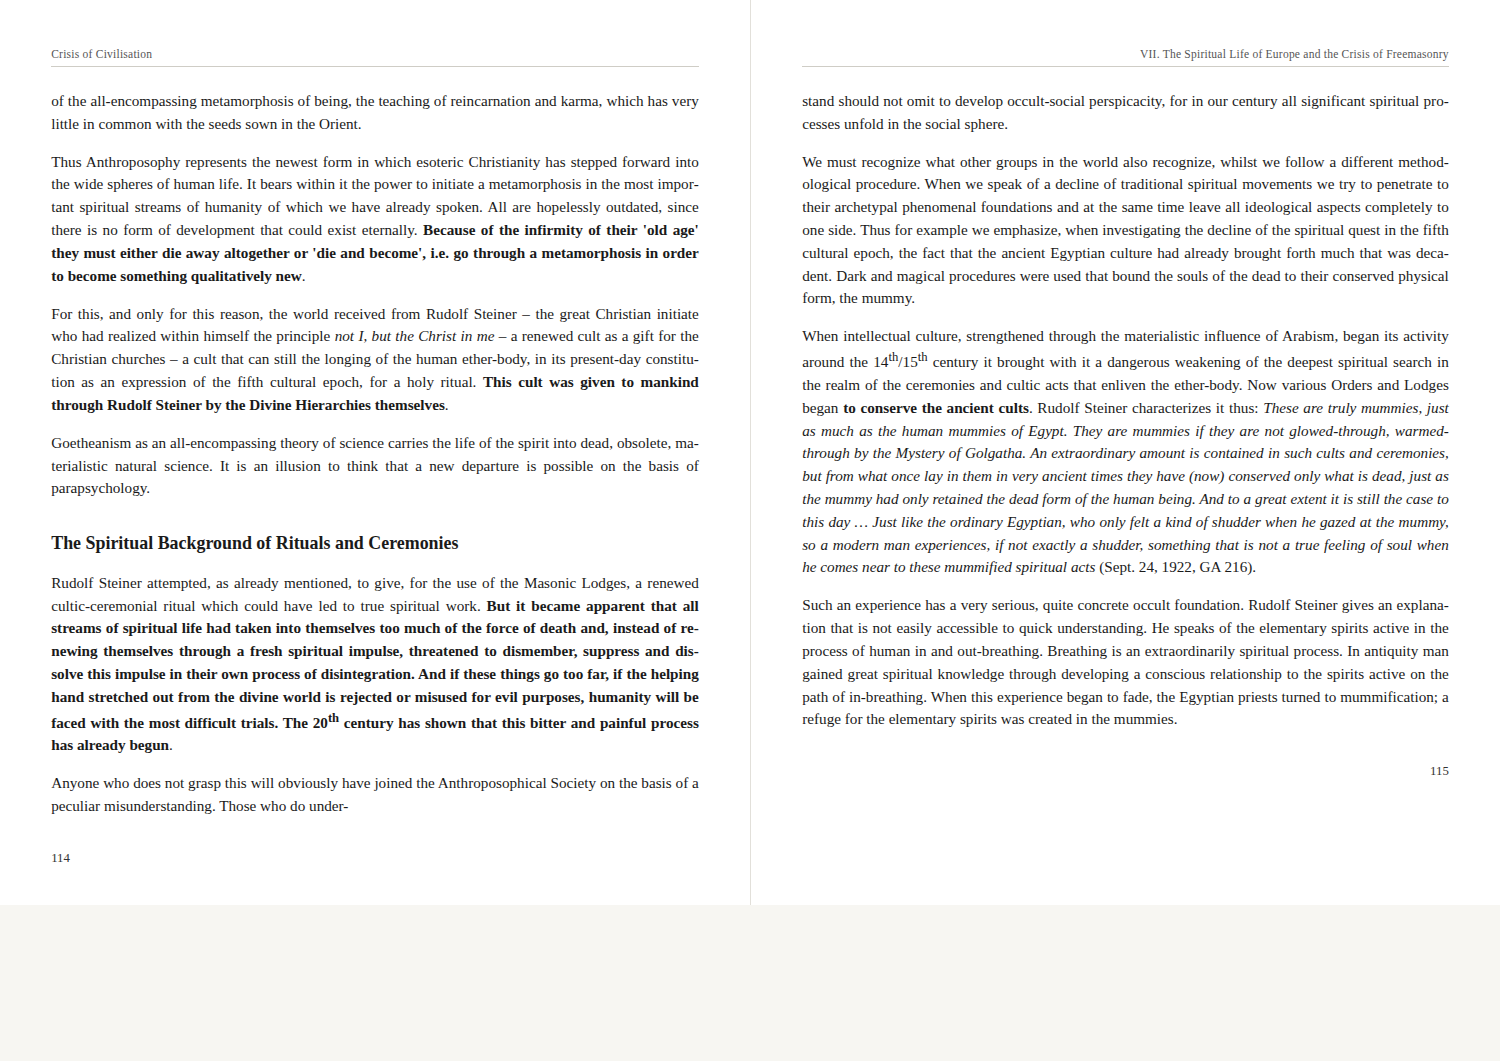Crisis of Civilisation
of the all-encompassing metamorphosis of being, the teaching of reincarnation and karma, which has very little in common with the seeds sown in the Orient.
Thus Anthroposophy represents the newest form in which esoteric Christianity has stepped forward into the wide spheres of human life. It bears within it the power to initiate a metamorphosis in the most important spiritual streams of humanity of which we have already spoken. All are hopelessly outdated, since there is no form of development that could exist eternally. Because of the infirmity of their 'old age' they must either die away altogether or 'die and become', i.e. go through a metamorphosis in order to become something qualitatively new.
For this, and only for this reason, the world received from Rudolf Steiner – the great Christian initiate who had realized within himself the principle not I, but the Christ in me – a renewed cult as a gift for the Christian churches – a cult that can still the longing of the human ether-body, in its present-day constitution as an expression of the fifth cultural epoch, for a holy ritual. This cult was given to mankind through Rudolf Steiner by the Divine Hierarchies themselves.
Goetheanism as an all-encompassing theory of science carries the life of the spirit into dead, obsolete, materialistic natural science. It is an illusion to think that a new departure is possible on the basis of parapsychology.
The Spiritual Background of Rituals and Ceremonies
Rudolf Steiner attempted, as already mentioned, to give, for the use of the Masonic Lodges, a renewed cultic-ceremonial ritual which could have led to true spiritual work. But it became apparent that all streams of spiritual life had taken into themselves too much of the force of death and, instead of renewing themselves through a fresh spiritual impulse, threatened to dismember, suppress and dissolve this impulse in their own process of disintegration. And if these things go too far, if the helping hand stretched out from the divine world is rejected or misused for evil purposes, humanity will be faced with the most difficult trials. The 20th century has shown that this bitter and painful process has already begun.
Anyone who does not grasp this will obviously have joined the Anthroposophical Society on the basis of a peculiar misunderstanding. Those who do under-
114
VII. The Spiritual Life of Europe and the Crisis of Freemasonry
stand should not omit to develop occult-social perspicacity, for in our century all significant spiritual processes unfold in the social sphere.
We must recognize what other groups in the world also recognize, whilst we follow a different methodological procedure. When we speak of a decline of traditional spiritual movements we try to penetrate to their archetypal phenomenal foundations and at the same time leave all ideological aspects completely to one side. Thus for example we emphasize, when investigating the decline of the spiritual quest in the fifth cultural epoch, the fact that the ancient Egyptian culture had already brought forth much that was decadent. Dark and magical procedures were used that bound the souls of the dead to their conserved physical form, the mummy.
When intellectual culture, strengthened through the materialistic influence of Arabism, began its activity around the 14th/15th century it brought with it a dangerous weakening of the deepest spiritual search in the realm of the ceremonies and cultic acts that enliven the ether-body. Now various Orders and Lodges began to conserve the ancient cults. Rudolf Steiner characterizes it thus: These are truly mummies, just as much as the human mummies of Egypt. They are mummies if they are not glowed-through, warmed-through by the Mystery of Golgatha. An extraordinary amount is contained in such cults and ceremonies, but from what once lay in them in very ancient times they have (now) conserved only what is dead, just as the mummy had only retained the dead form of the human being. And to a great extent it is still the case to this day … Just like the ordinary Egyptian, who only felt a kind of shudder when he gazed at the mummy, so a modern man experiences, if not exactly a shudder, something that is not a true feeling of soul when he comes near to these mummified spiritual acts (Sept. 24, 1922, GA 216).
Such an experience has a very serious, quite concrete occult foundation. Rudolf Steiner gives an explanation that is not easily accessible to quick understanding. He speaks of the elementary spirits active in the process of human in and out-breathing. Breathing is an extraordinarily spiritual process. In antiquity man gained great spiritual knowledge through developing a conscious relationship to the spirits active on the path of in-breathing. When this experience began to fade, the Egyptian priests turned to mummification; a refuge for the elementary spirits was created in the mummies.
115